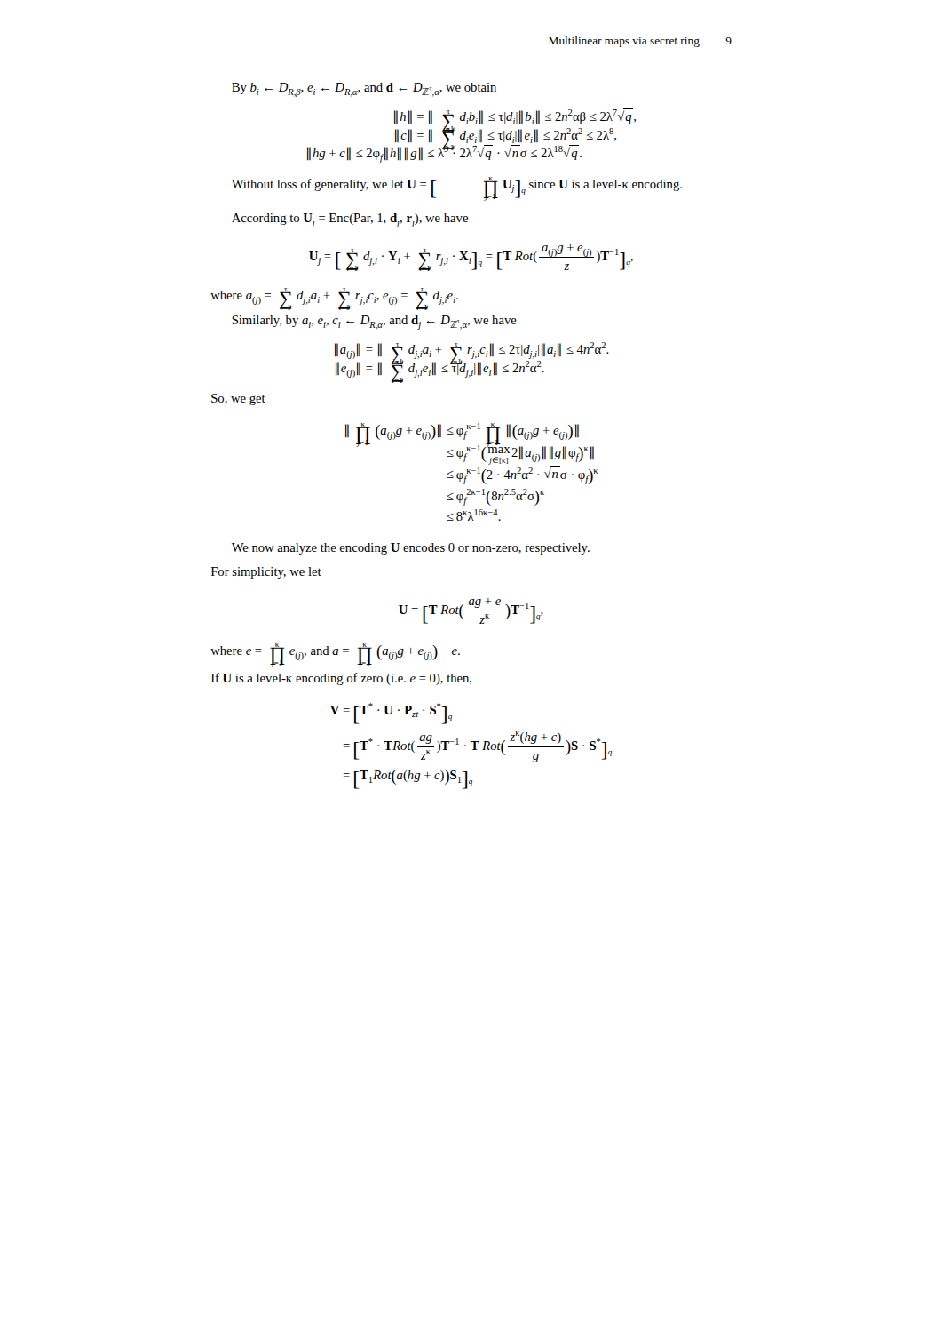Multilinear maps via secret ring 9
By bi ← DR,β, ei ← DR,α, and d ← Dℤτ,α, we obtain
∥h∥ = ∥ ∑τi=1 dibi∥ ≤ τ|di|∥bi∥ ≤ 2n2αβ ≤ 2λ7√q,
∥c∥ = ∥ ∑τi=1 diei∥ ≤ τ|di|∥ei∥ ≤ 2n2α2 ≤ 2λ8,
∥hg + c∥ ≤ 2φf∥h∥∥g∥ ≤ λ9 · 2λ7√q · √nσ ≤ 2λ18√q.
Without loss of generality, we let U = [∏κj=1 Uj] q since U is a level-κ encoding.
According to Uj = Enc(Par, 1, dj, rj), we have
Uj = [∑τi=1 dj,i · Yi + ∑τi=1 rj,i · Xi] q = [T Rot(a(j)g + e(j) z)T−1] q,
where a(j) = ∑τi=1 dj,iai + ∑τi=1 rj,ici, e(j) = ∑τi=1 dj,iei.
Similarly, by ai, ei, ci ← DR,α, and dj ← Dℤτ,α, we have
∥a(j)∥ = ∥ ∑τi=1 dj,iai + ∑τi=1 rj,ici∥ ≤ 2τ|dj,i|∥ai∥ ≤ 4n2α2.
∥e(j)∥ = ∥ ∑τi=1 dj,iei∥ ≤ τ|dj,i|∥ei∥ ≤ 2n2α2.
So, we get
∥∏κj=1(a(j)g + e(j))∥ ≤ φfκ−1∏κj=1∥(a(j)g + e(j))∥
≤ φfκ−1(max j∈[κ] 2∥a(j)∥∥g∥φf)κ∥
≤ φfκ−1(2 · 4n2α2 · √nσ · φf)κ
≤ φf2κ−1(8n2.5α2σ)κ
≤ 8κλ16κ−4.
We now analyze the encoding U encodes 0 or non-zero, respectively.
For simplicity, we let
U = [T Rot(ag + e zκ) T−1] q,
where e = ∏κj=1 e(j), and a = ∏κj=1(a(j)g + e(j)) − e.
If U is a level-κ encoding of zero (i.e. e = 0), then,
V = [T* · U · Pzt · S*] q
= [T* · TRot(ag zκ)T−1 · T Rot(zκ(hg + c) g) S · S*] q
= [T1Rot(a(hg + c)) S1] q